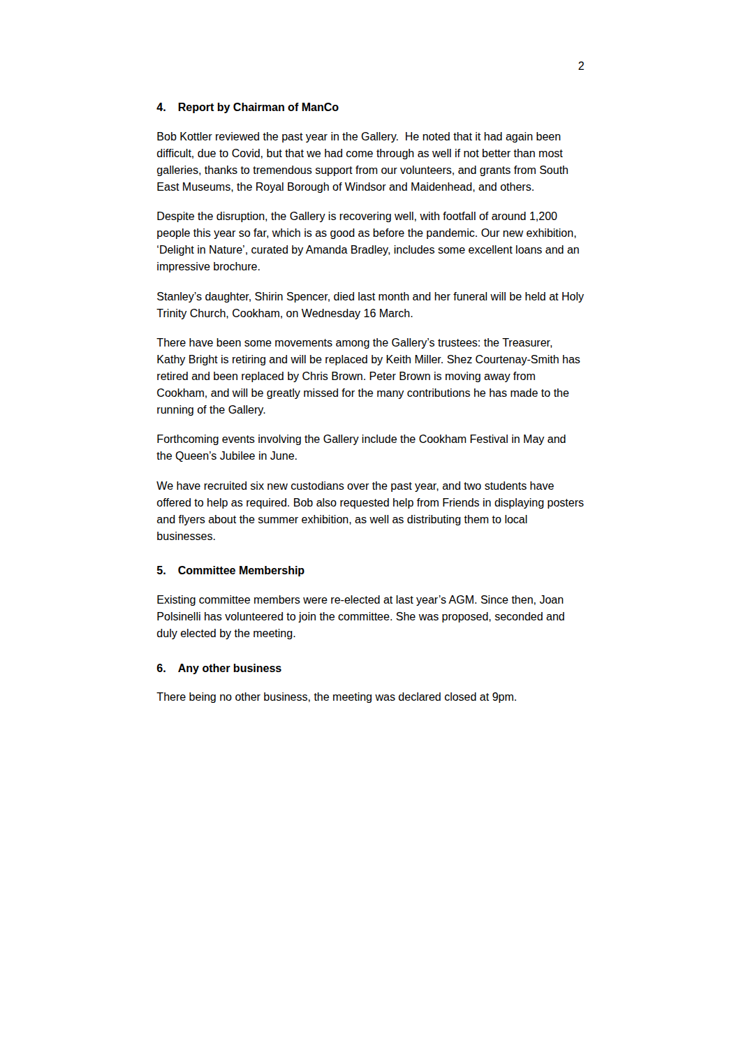2
4. Report by Chairman of ManCo
Bob Kottler reviewed the past year in the Gallery. He noted that it had again been difficult, due to Covid, but that we had come through as well if not better than most galleries, thanks to tremendous support from our volunteers, and grants from South East Museums, the Royal Borough of Windsor and Maidenhead, and others.
Despite the disruption, the Gallery is recovering well, with footfall of around 1,200 people this year so far, which is as good as before the pandemic. Our new exhibition, ‘Delight in Nature’, curated by Amanda Bradley, includes some excellent loans and an impressive brochure.
Stanley’s daughter, Shirin Spencer, died last month and her funeral will be held at Holy Trinity Church, Cookham, on Wednesday 16 March.
There have been some movements among the Gallery’s trustees: the Treasurer, Kathy Bright is retiring and will be replaced by Keith Miller. Shez Courtenay-Smith has retired and been replaced by Chris Brown. Peter Brown is moving away from Cookham, and will be greatly missed for the many contributions he has made to the running of the Gallery.
Forthcoming events involving the Gallery include the Cookham Festival in May and the Queen’s Jubilee in June.
We have recruited six new custodians over the past year, and two students have offered to help as required. Bob also requested help from Friends in displaying posters and flyers about the summer exhibition, as well as distributing them to local businesses.
5. Committee Membership
Existing committee members were re-elected at last year’s AGM. Since then, Joan Polsinelli has volunteered to join the committee. She was proposed, seconded and duly elected by the meeting.
6. Any other business
There being no other business, the meeting was declared closed at 9pm.